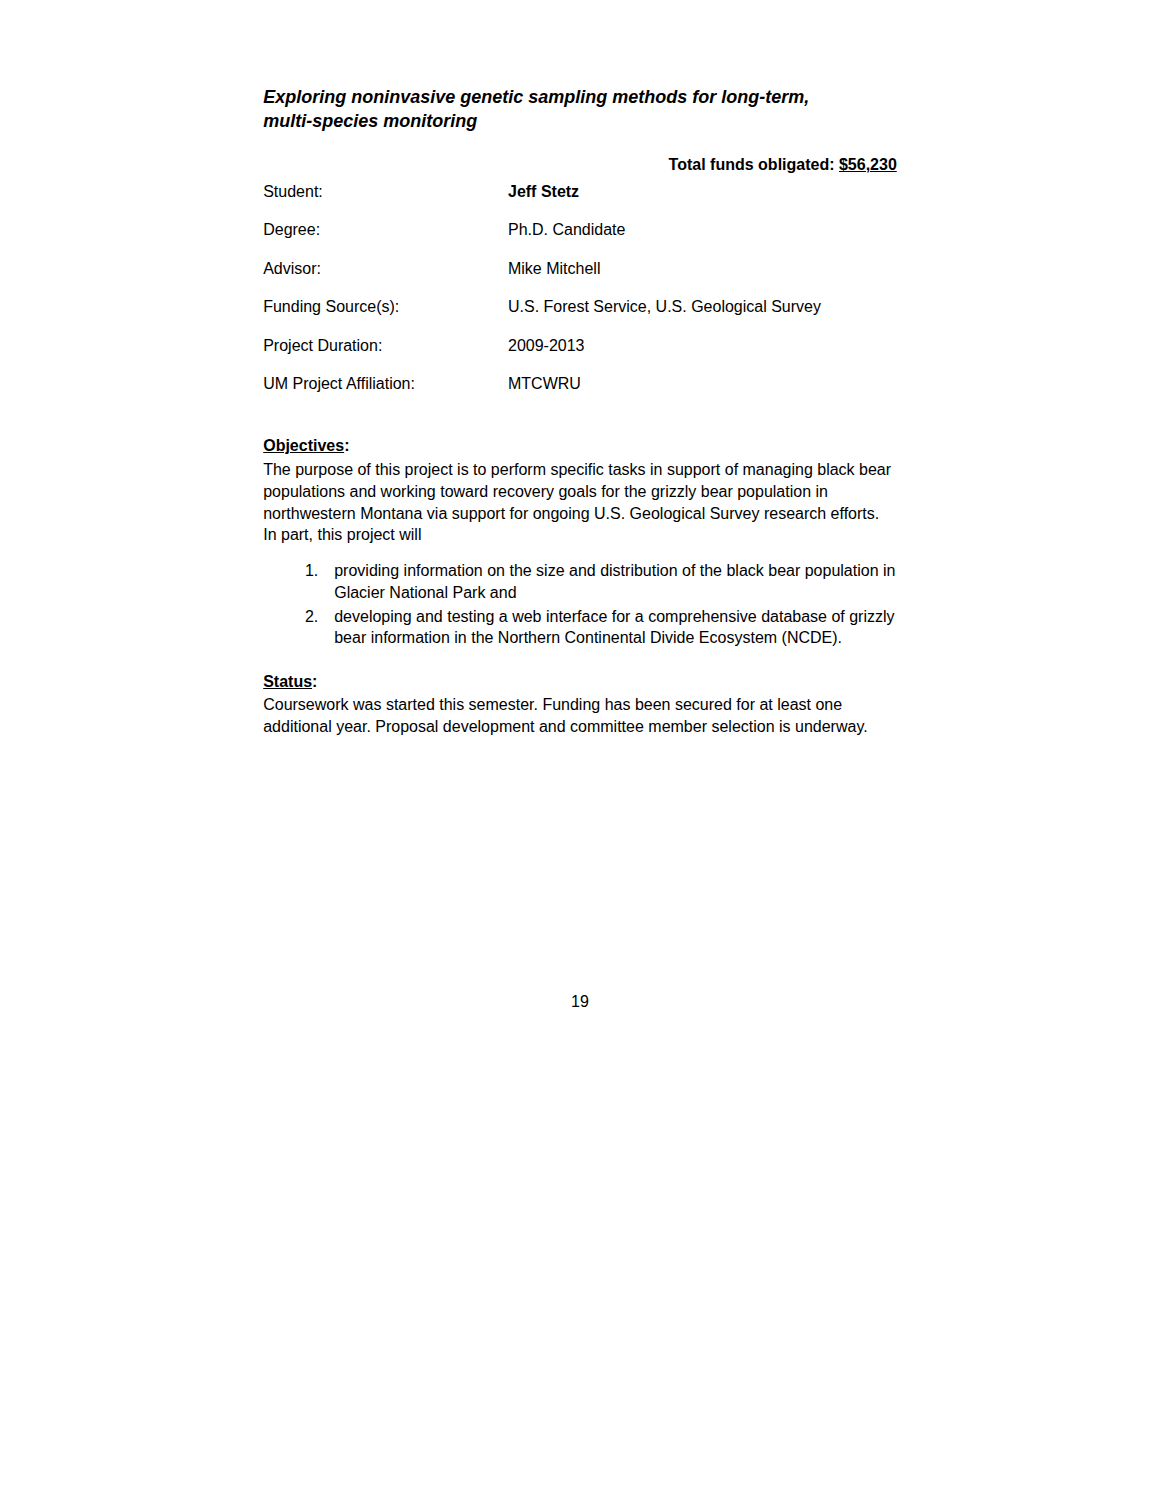Exploring noninvasive genetic sampling methods for long-term,
multi-species monitoring
Total funds obligated: $56,230
| Student: | Jeff Stetz |
| Degree: | Ph.D. Candidate |
| Advisor: | Mike Mitchell |
| Funding Source(s): | U.S. Forest Service, U.S. Geological Survey |
| Project Duration: | 2009-2013 |
| UM Project Affiliation: | MTCWRU |
Objectives
:
The purpose of this project is to perform specific tasks in support of managing black bear populations and working toward recovery goals for the grizzly bear population in northwestern Montana via support for ongoing U.S. Geological Survey research efforts. In part, this project will
providing information on the size and distribution of the black bear population in Glacier National Park and
developing and testing a web interface for a comprehensive database of grizzly bear information in the Northern Continental Divide Ecosystem (NCDE).
Status
:
Coursework was started this semester. Funding has been secured for at least one additional year. Proposal development and committee member selection is underway.
19